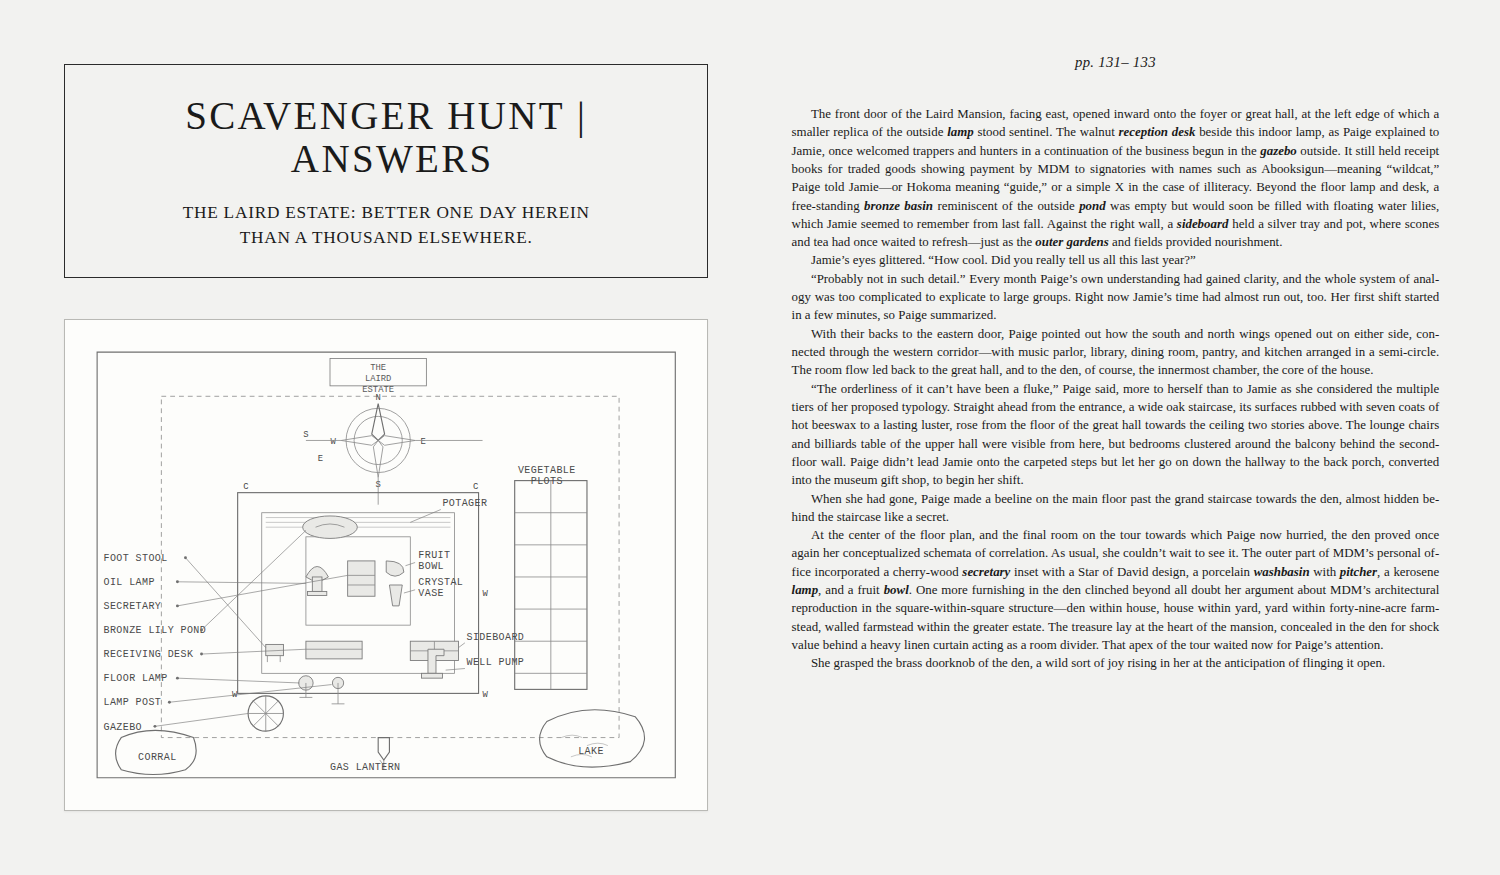SCAVENGER HUNT | ANSWERS
The Laird Estate: Better one day herein
than a thousand elsewhere.
THE LAIRD ESTATE N S W E S E VEGETABLE PLOTS POTAGER FRUIT BOWL CRYSTAL VASE SIDEBOARD WELL PUMP GAS LANTERN CORRAL LAKE FOOT STOOL OIL LAMP SECRETARY BRONZE LILY POND RECEIVING DESK FLOOR LAMP LAMP POST GAZEBO C C W W W
pp. 131– 133
The front door of the Laird Mansion, facing east, opened inward onto the foyer or great hall, at the left edge of which a smaller replica of the outside lamp stood sentinel. The walnut reception desk beside this indoor lamp, as Paige explained to Jamie, once welcomed trappers and hunters in a continuation of the business begun in the gazebo outside. It still held receipt books for traded goods showing payment by MDM to signatories with names such as Abooksigun—meaning “wildcat,” Paige told Jamie—or Hokoma meaning “guide,” or a simple X in the case of illiteracy. Beyond the floor lamp and desk, a free-standing bronze basin reminiscent of the outside pond was empty but would soon be filled with floating water lilies, which Jamie seemed to remember from last fall. Against the right wall, a sideboard held a silver tray and pot, where scones and tea had once waited to refresh—just as the outer gardens and fields provided nourishment.
Jamie’s eyes glittered. “How cool. Did you really tell us all this last year?”
“Probably not in such detail.” Every month Paige’s own understanding had gained clarity, and the whole system of analogy was too complicated to explicate to large groups. Right now Jamie’s time had almost run out, too. Her first shift started in a few minutes, so Paige summarized.
With their backs to the eastern door, Paige pointed out how the south and north wings opened out on either side, connected through the western corridor—with music parlor, library, dining room, pantry, and kitchen arranged in a semi-circle. The room flow led back to the great hall, and to the den, of course, the innermost chamber, the core of the house.
“The orderliness of it can’t have been a fluke,” Paige said, more to herself than to Jamie as she considered the multiple tiers of her proposed typology. Straight ahead from the entrance, a wide oak staircase, its surfaces rubbed with seven coats of hot beeswax to a lasting luster, rose from the floor of the great hall towards the ceiling two stories above. The lounge chairs and billiards table of the upper hall were visible from here, but bedrooms clustered around the balcony behind the second-floor wall. Paige didn’t lead Jamie onto the carpeted steps but let her go on down the hallway to the back porch, converted into the museum gift shop, to begin her shift.
When she had gone, Paige made a beeline on the main floor past the grand staircase towards the den, almost hidden behind the staircase like a secret.
At the center of the floor plan, and the final room on the tour towards which Paige now hurried, the den proved once again her conceptualized schemata of correlation. As usual, she couldn’t wait to see it. The outer part of MDM’s personal office incorporated a cherry-wood secretary inset with a Star of David design, a porcelain washbasin with pitcher, a kerosene lamp, and a fruit bowl. One more furnishing in the den clinched beyond all doubt her argument about MDM’s architectural reproduction in the square-within-square structure—den within house, house within yard, yard within forty-nine-acre farmstead, walled farmstead within the greater estate. The treasure lay at the heart of the mansion, concealed in the den for shock value behind a heavy linen curtain acting as a room divider. That apex of the tour waited now for Paige’s attention.
She grasped the brass doorknob of the den, a wild sort of joy rising in her at the anticipation of flinging it open.